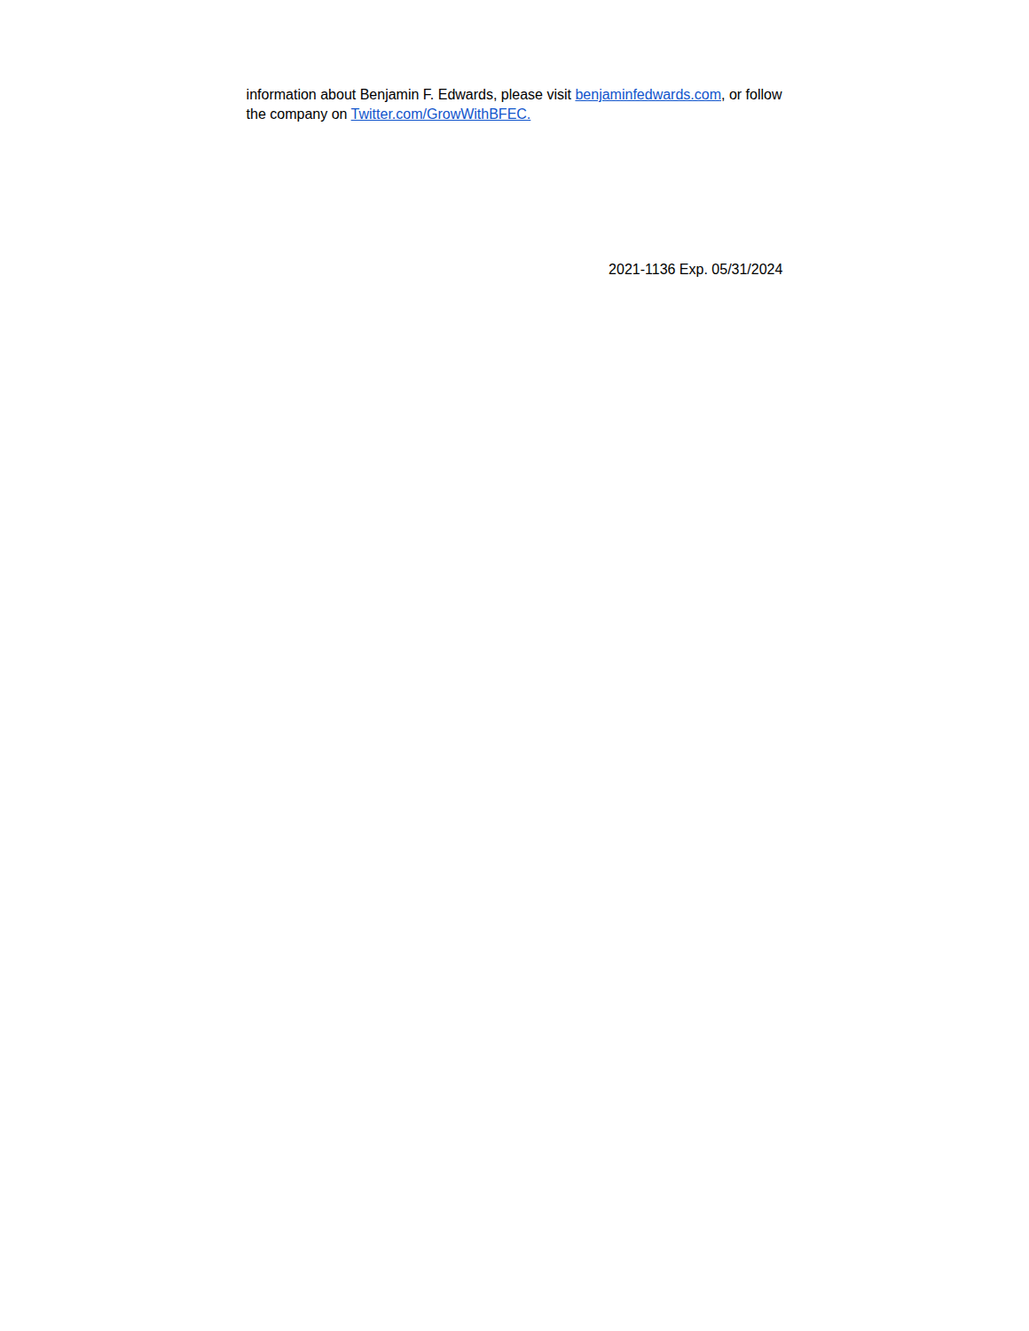information about Benjamin F. Edwards, please visit benjaminfedwards.com, or follow the company on Twitter.com/GrowWithBFEC.
2021-1136 Exp. 05/31/2024